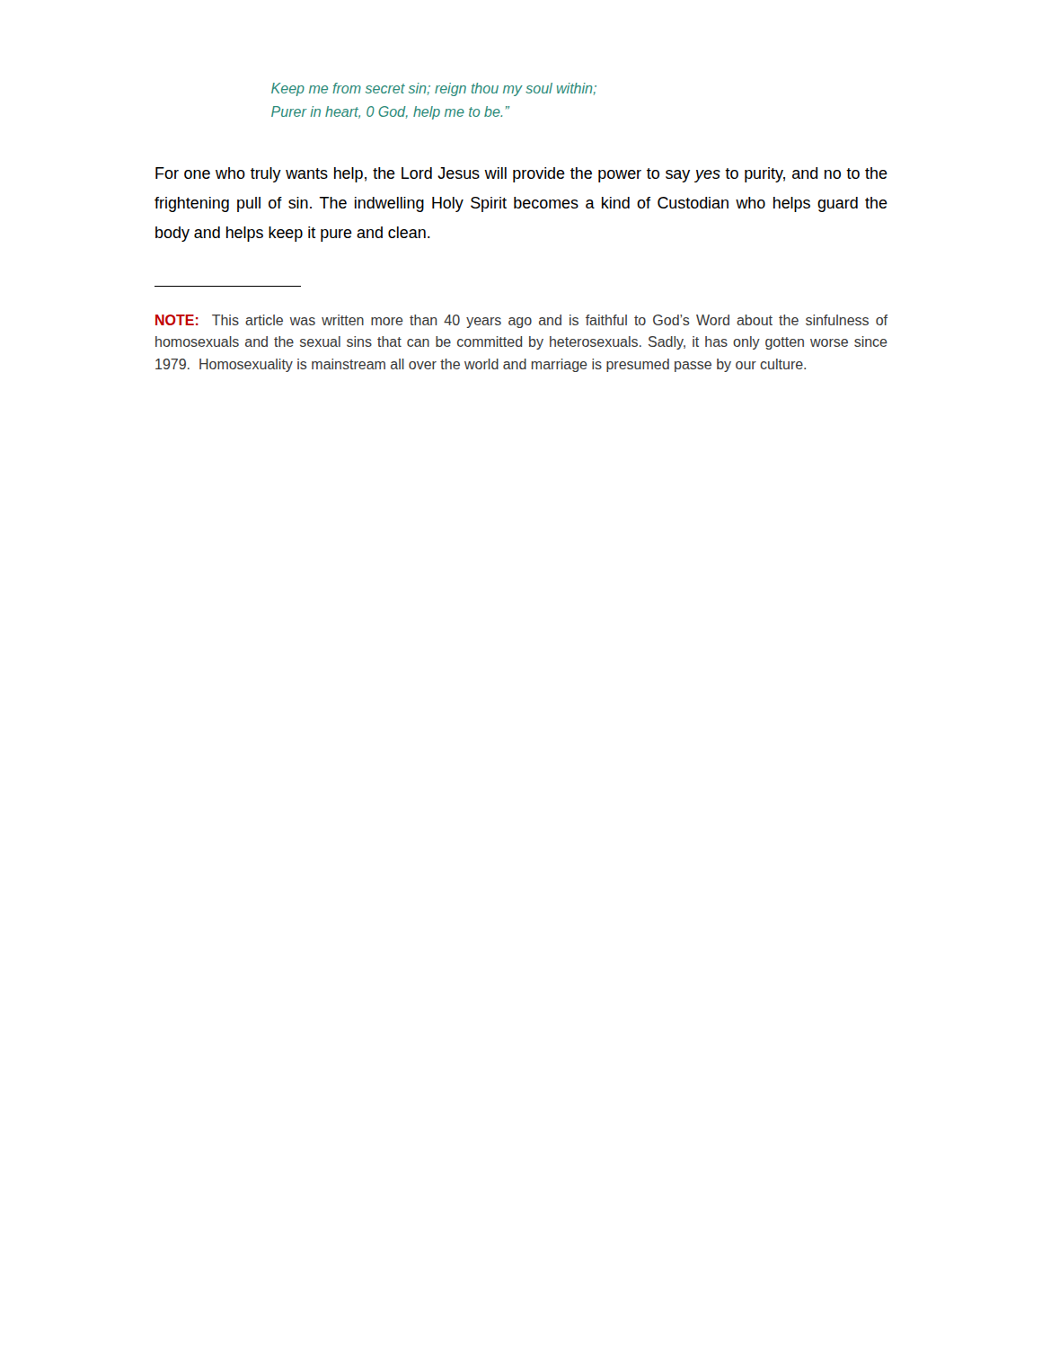Keep me from secret sin; reign thou my soul within;
Purer in heart, 0 God, help me to be.”
For one who truly wants help, the Lord Jesus will provide the power to say yes to purity, and no to the frightening pull of sin. The indwelling Holy Spirit becomes a kind of Custodian who helps guard the body and helps keep it pure and clean.
NOTE: This article was written more than 40 years ago and is faithful to God’s Word about the sinfulness of homosexuals and the sexual sins that can be committed by heterosexuals. Sadly, it has only gotten worse since 1979. Homosexuality is mainstream all over the world and marriage is presumed passe by our culture.